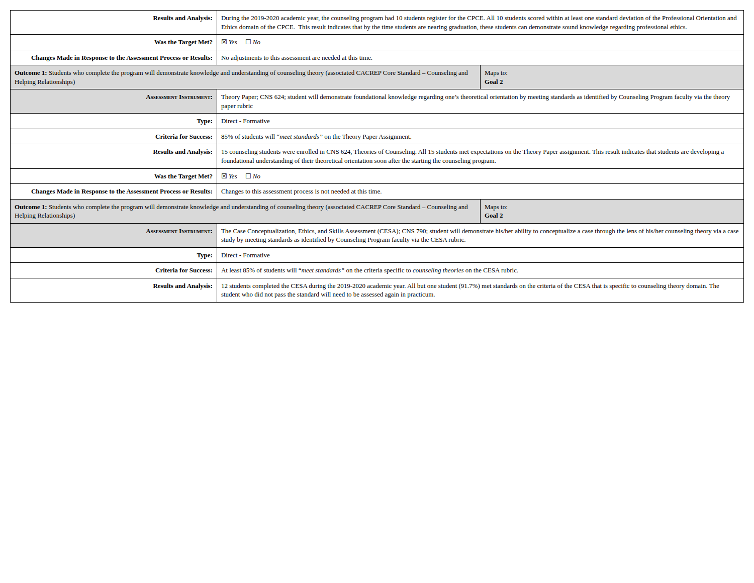| Results and Analysis: | During the 2019-2020 academic year, the counseling program had 10 students register for the CPCE. All 10 students scored within at least one standard deviation of the Professional Orientation and Ethics domain of the CPCE. This result indicates that by the time students are nearing graduation, these students can demonstrate sound knowledge regarding professional ethics. |
| Was the Target Met? | ☒ Yes ☐ No |
| Changes Made in Response to the Assessment Process or Results: | No adjustments to this assessment are needed at this time. |
| Outcome 1: Students who complete the program will demonstrate knowledge and understanding of counseling theory (associated CACREP Core Standard – Counseling and Helping Relationships) | Maps to: Goal 2 |
| Assessment Instrument: | Theory Paper; CNS 624; student will demonstrate foundational knowledge regarding one’s theoretical orientation by meeting standards as identified by Counseling Program faculty via the theory paper rubric |
| Type: | Direct - Formative |
| Criteria for Success: | 85% of students will “ meet standards” on the Theory Paper Assignment. |
| Results and Analysis: | 15 counseling students were enrolled in CNS 624, Theories of Counseling. All 15 students met expectations on the Theory Paper assignment. This result indicates that students are developing a foundational understanding of their theoretical orientation soon after the starting the counseling program. |
| Was the Target Met? | ☒ Yes ☐ No |
| Changes Made in Response to the Assessment Process or Results: | Changes to this assessment process is not needed at this time. |
| Outcome 1: Students who complete the program will demonstrate knowledge and understanding of counseling theory (associated CACREP Core Standard – Counseling and Helping Relationships) | Maps to: Goal 2 |
| Assessment Instrument: | The Case Conceptualization, Ethics, and Skills Assessment (CESA); CNS 790; student will demonstrate his/her ability to conceptualize a case through the lens of his/her counseling theory via a case study by meeting standards as identified by Counseling Program faculty via the CESA rubric. |
| Type: | Direct - Formative |
| Criteria for Success: | At least 85% of students will “ meet standards” on the criteria specific to counseling theories on the CESA rubric. |
| Results and Analysis: | 12 students completed the CESA during the 2019-2020 academic year. All but one student (91.7%) met standards on the criteria of the CESA that is specific to counseling theory domain. The student who did not pass the standard will need to be assessed again in practicum. |